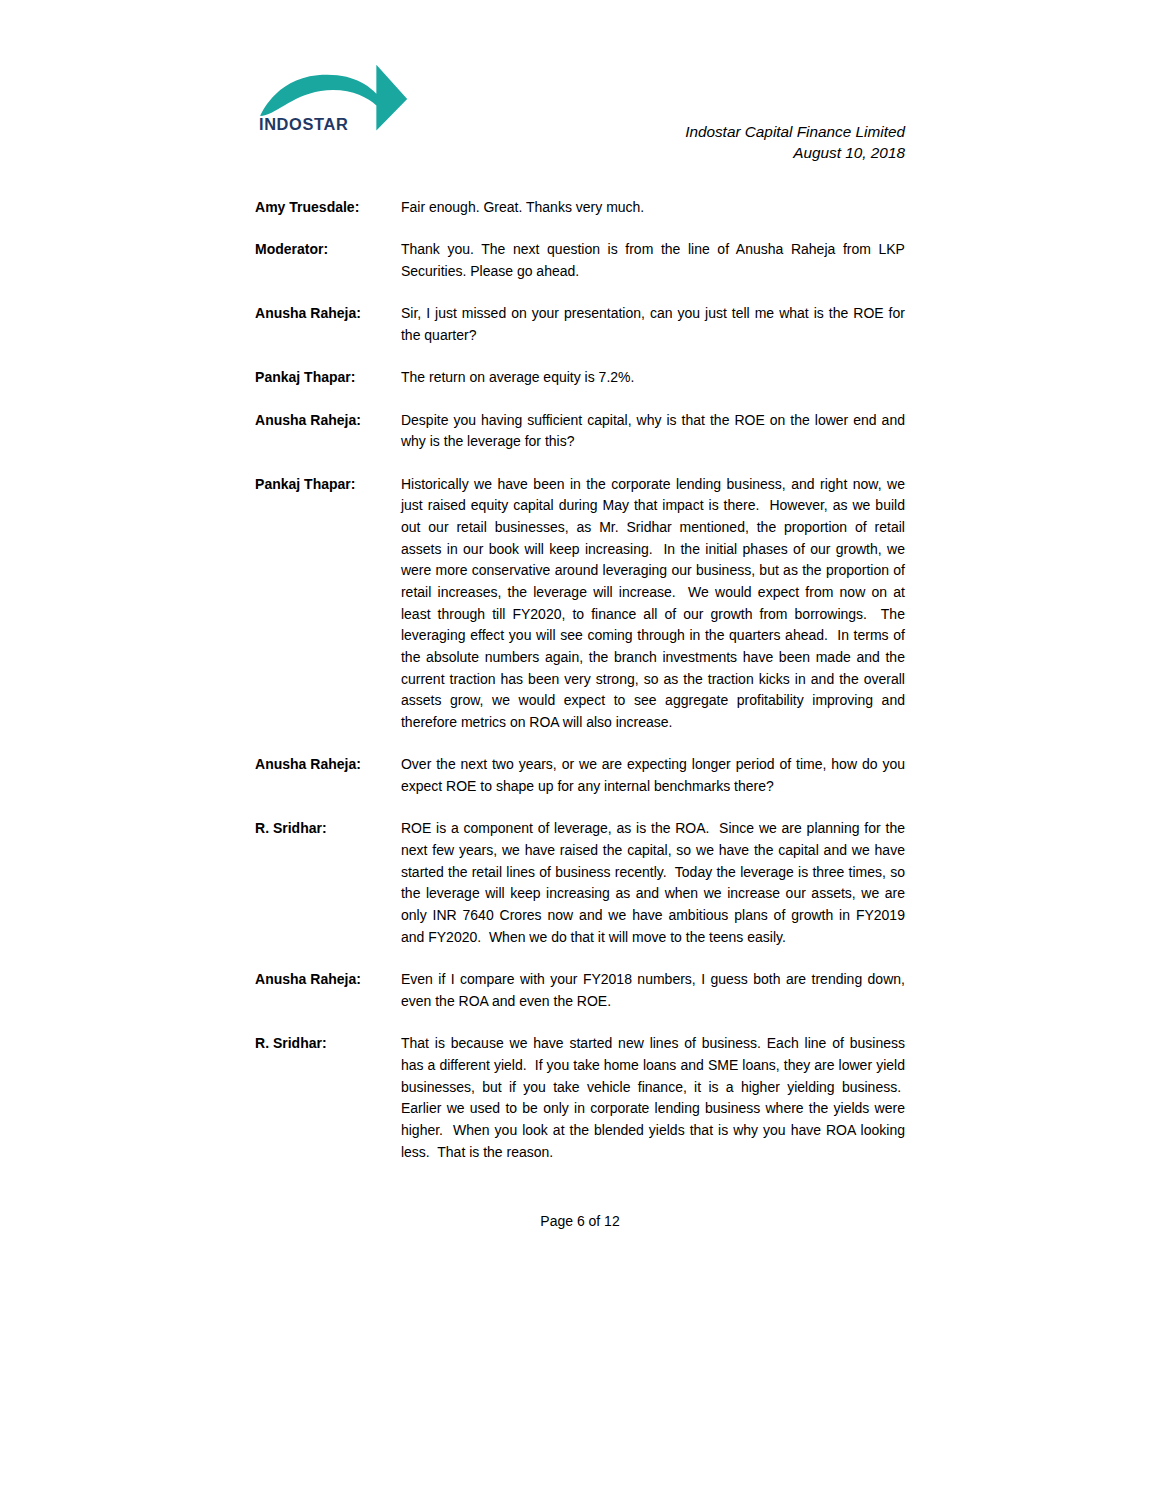INDOSTAR
Indostar Capital Finance Limited
August 10, 2018
| Amy Truesdale: | Fair enough. Great. Thanks very much. |
| Moderator: | Thank you. The next question is from the line of Anusha Raheja from LKP Securities. Please go ahead. |
| Anusha Raheja: | Sir, I just missed on your presentation, can you just tell me what is the ROE for the quarter? |
| Pankaj Thapar: | The return on average equity is 7.2%. |
| Anusha Raheja: | Despite you having sufficient capital, why is that the ROE on the lower end and why is the leverage for this? |
| Pankaj Thapar: | Historically we have been in the corporate lending business, and right now, we just raised equity capital during May that impact is there. However, as we build out our retail businesses, as Mr. Sridhar mentioned, the proportion of retail assets in our book will keep increasing. In the initial phases of our growth, we were more conservative around leveraging our business, but as the proportion of retail increases, the leverage will increase. We would expect from now on at least through till FY2020, to finance all of our growth from borrowings. The leveraging effect you will see coming through in the quarters ahead. In terms of the absolute numbers again, the branch investments have been made and the current traction has been very strong, so as the traction kicks in and the overall assets grow, we would expect to see aggregate profitability improving and therefore metrics on ROA will also increase. |
| Anusha Raheja: | Over the next two years, or we are expecting longer period of time, how do you expect ROE to shape up for any internal benchmarks there? |
| R. Sridhar: | ROE is a component of leverage, as is the ROA. Since we are planning for the next few years, we have raised the capital, so we have the capital and we have started the retail lines of business recently. Today the leverage is three times, so the leverage will keep increasing as and when we increase our assets, we are only INR 7640 Crores now and we have ambitious plans of growth in FY2019 and FY2020. When we do that it will move to the teens easily. |
| Anusha Raheja: | Even if I compare with your FY2018 numbers, I guess both are trending down, even the ROA and even the ROE. |
| R. Sridhar: | That is because we have started new lines of business. Each line of business has a different yield. If you take home loans and SME loans, they are lower yield businesses, but if you take vehicle finance, it is a higher yielding business. Earlier we used to be only in corporate lending business where the yields were higher. When you look at the blended yields that is why you have ROA looking less. That is the reason. |
Page 6 of 12